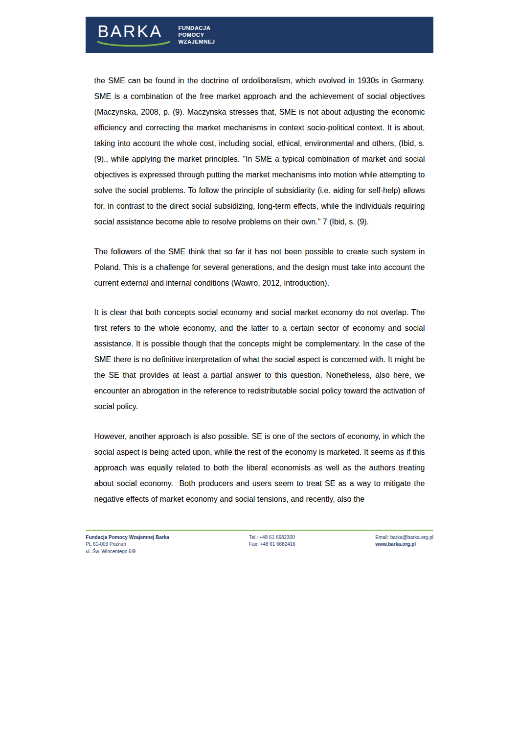BARKA
Fundacja
Pomocy
Wzajemnej
the SME can be found in the doctrine of ordoliberalism, which evolved in 1930s in Germany. SME is a combination of the free market approach and the achievement of social objectives (Maczynska, 2008, p. (9). Maczynska stresses that, SME is not about adjusting the economic efficiency and correcting the market mechanisms in context socio-political context. It is about, taking into account the whole cost, including social, ethical, environmental and others, (Ibid, s. (9)., while applying the market principles. "In SME a typical combination of market and social objectives is expressed through putting the market mechanisms into motion while attempting to solve the social problems. To follow the principle of subsidiarity (i.e. aiding for self-help) allows for, in contrast to the direct social subsidizing, long-term effects, while the individuals requiring social assistance become able to resolve problems on their own." 7 (Ibid, s. (9).
The followers of the SME think that so far it has not been possible to create such system in Poland. This is a challenge for several generations, and the design must take into account the current external and internal conditions (Wawro, 2012, introduction).
It is clear that both concepts social economy and social market economy do not overlap. The first refers to the whole economy, and the latter to a certain sector of economy and social assistance. It is possible though that the concepts might be complementary. In the case of the SME there is no definitive interpretation of what the social aspect is concerned with. It might be the SE that provides at least a partial answer to this question. Nonetheless, also here, we encounter an abrogation in the reference to redistributable social policy toward the activation of social policy.
However, another approach is also possible. SE is one of the sectors of economy, in which the social aspect is being acted upon, while the rest of the economy is marketed. It seems as if this approach was equally related to both the liberal economists as well as the authors treating about social economy. Both producers and users seem to treat SE as a way to mitigate the negative effects of market economy and social tensions, and recently, also the
Fundacja Pomocy Wzajemnej Barka
PL 61-003 Poznań
ul. Św. Wincentego 6/9
Tel.: +48 61 6682300
Fax: +48 61 6682416
Email: barka@barka.org.pl
www.barka.org.pl